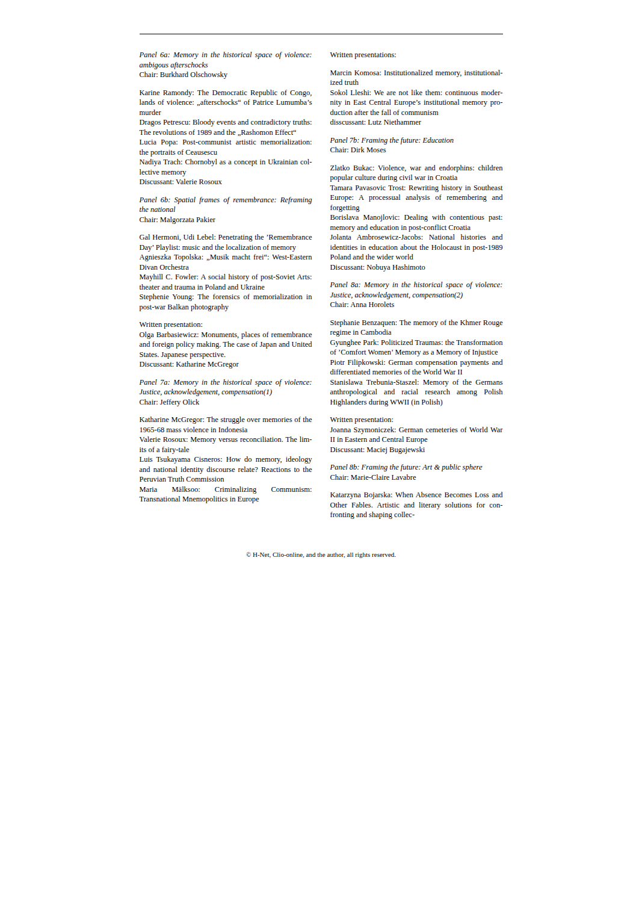Panel 6a: Memory in the historical space of violence: ambigous afterschocks
Chair: Burkhard Olschowsky
Karine Ramondy: The Democratic Republic of Congo, lands of violence: „afterschocks“ of Patrice Lumumba’s murder
Dragos Petrescu: Bloody events and contradictory truths: The revolutions of 1989 and the „Rashomon Effect“
Lucia Popa: Post-communist artistic memorialization: the portraits of Ceausescu
Nadiya Trach: Chornobyl as a concept in Ukrainian collective memory
Discussant: Valerie Rosoux
Panel 6b: Spatial frames of remembrance: Reframing the national
Chair: Malgorzata Pakier
Gal Hermoni, Udi Lebel: Penetrating the ’Remembrance Day’ Playlist: music and the localization of memory
Agnieszka Topolska: „Musik macht frei“: West-Eastern Divan Orchestra
Mayhill C. Fowler: A social history of post-Soviet Arts: theater and trauma in Poland and Ukraine
Stephenie Young: The forensics of memorialization in post-war Balkan photography
Written presentation:
Olga Barbasiewicz: Monuments, places of remembrance and foreign policy making. The case of Japan and United States. Japanese perspective.
Discussant: Katharine McGregor
Panel 7a: Memory in the historical space of violence: Justice, acknowledgement, compensation(1)
Chair: Jeffery Olick
Katharine McGregor: The struggle over memories of the 1965-68 mass violence in Indonesia
Valerie Rosoux: Memory versus reconciliation. The limits of a fairy-tale
Luis Tsukayama Cisneros: How do memory, ideology and national identity discourse relate? Reactions to the Peruvian Truth Commission
Maria Mälksoo: Criminalizing Communism: Transnational Mnemopolitics in Europe
Written presentations:
Marcin Komosa: Institutionalized memory, institutionalized truth
Sokol Lleshi: We are not like them: continuous modernity in East Central Europe’s institutional memory production after the fall of communism
disscussant: Lutz Niethammer
Panel 7b: Framing the future: Education
Chair: Dirk Moses
Zlatko Bukac: Violence, war and endorphins: children popular culture during civil war in Croatia
Tamara Pavasovic Trost: Rewriting history in Southeast Europe: A processual analysis of remembering and forgetting
Borislava Manojlovic: Dealing with contentious past: memory and education in post-conflict Croatia
Jolanta Ambrosewicz-Jacobs: National histories and identities in education about the Holocaust in post-1989 Poland and the wider world
Discussant: Nobuya Hashimoto
Panel 8a: Memory in the historical space of violence: Justice, acknowledgement, compensation(2)
Chair: Anna Horolets
Stephanie Benzaquen: The memory of the Khmer Rouge regime in Cambodia
Gyunghee Park: Politicized Traumas: the Transformation of ’Comfort Women’ Memory as a Memory of Injustice
Piotr Filipkowski: German compensation payments and differentiated memories of the World War II
Stanislawa Trebunia-Staszel: Memory of the Germans anthropological and racial research among Polish Highlanders during WWII (in Polish)
Written presentation:
Joanna Szymoniczek: German cemeteries of World War II in Eastern and Central Europe
Discussant: Maciej Bugajewski
Panel 8b: Framing the future: Art & public sphere
Chair: Marie-Claire Lavabre
Katarzyna Bojarska: When Absence Becomes Loss and Other Fables. Artistic and literary solutions for confronting and shaping collec-
© H-Net, Clio-online, and the author, all rights reserved.